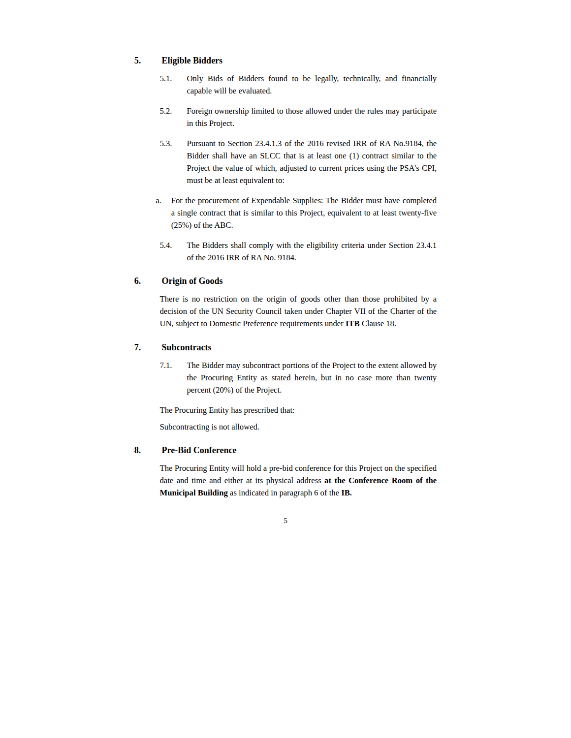5. Eligible Bidders
5.1. Only Bids of Bidders found to be legally, technically, and financially capable will be evaluated.
5.2. Foreign ownership limited to those allowed under the rules may participate in this Project.
5.3. Pursuant to Section 23.4.1.3 of the 2016 revised IRR of RA No.9184, the Bidder shall have an SLCC that is at least one (1) contract similar to the Project the value of which, adjusted to current prices using the PSA’s CPI, must be at least equivalent to:
a. For the procurement of Expendable Supplies: The Bidder must have completed a single contract that is similar to this Project, equivalent to at least twenty-five (25%) of the ABC.
5.4. The Bidders shall comply with the eligibility criteria under Section 23.4.1 of the 2016 IRR of RA No. 9184.
6. Origin of Goods
There is no restriction on the origin of goods other than those prohibited by a decision of the UN Security Council taken under Chapter VII of the Charter of the UN, subject to Domestic Preference requirements under ITB Clause 18.
7. Subcontracts
7.1. The Bidder may subcontract portions of the Project to the extent allowed by the Procuring Entity as stated herein, but in no case more than twenty percent (20%) of the Project.
The Procuring Entity has prescribed that:
Subcontracting is not allowed.
8. Pre-Bid Conference
The Procuring Entity will hold a pre-bid conference for this Project on the specified date and time and either at its physical address at the Conference Room of the Municipal Building as indicated in paragraph 6 of the IB.
5